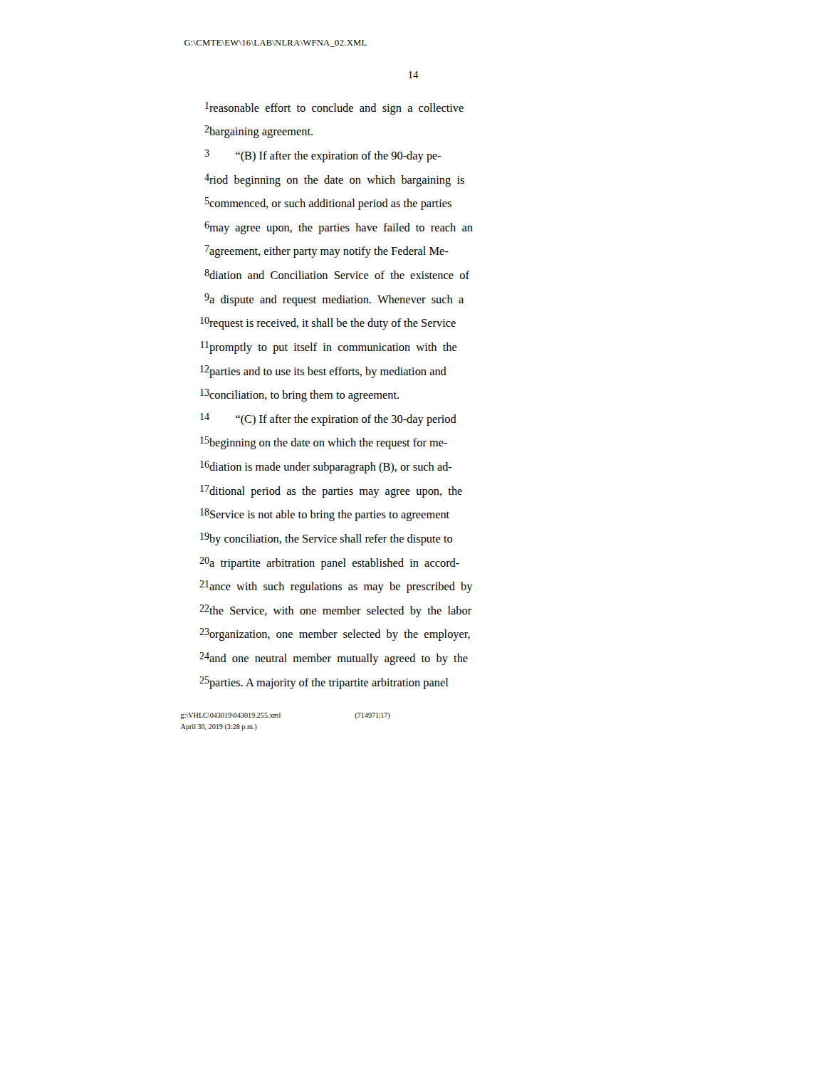G:\CMTE\EW\16\LAB\NLRA\WFNA_02.XML
14
| 1 | reasonable effort to conclude and sign a collective |
| 2 | bargaining agreement. |
| 3 | “(B) If after the expiration of the 90-day pe- |
| 4 | riod beginning on the date on which bargaining is |
| 5 | commenced, or such additional period as the parties |
| 6 | may agree upon, the parties have failed to reach an |
| 7 | agreement, either party may notify the Federal Me- |
| 8 | diation and Conciliation Service of the existence of |
| 9 | a dispute and request mediation. Whenever such a |
| 10 | request is received, it shall be the duty of the Service |
| 11 | promptly to put itself in communication with the |
| 12 | parties and to use its best efforts, by mediation and |
| 13 | conciliation, to bring them to agreement. |
| 14 | “(C) If after the expiration of the 30-day period |
| 15 | beginning on the date on which the request for me- |
| 16 | diation is made under subparagraph (B), or such ad- |
| 17 | ditional period as the parties may agree upon, the |
| 18 | Service is not able to bring the parties to agreement |
| 19 | by conciliation, the Service shall refer the dispute to |
| 20 | a tripartite arbitration panel established in accord- |
| 21 | ance with such regulations as may be prescribed by |
| 22 | the Service, with one member selected by the labor |
| 23 | organization, one member selected by the employer, |
| 24 | and one neutral member mutually agreed to by the |
| 25 | parties. A majority of the tripartite arbitration panel |
g:\VHLC\043019\043019.255.xml(714971|17)
April 30, 2019 (3:28 p.m.)